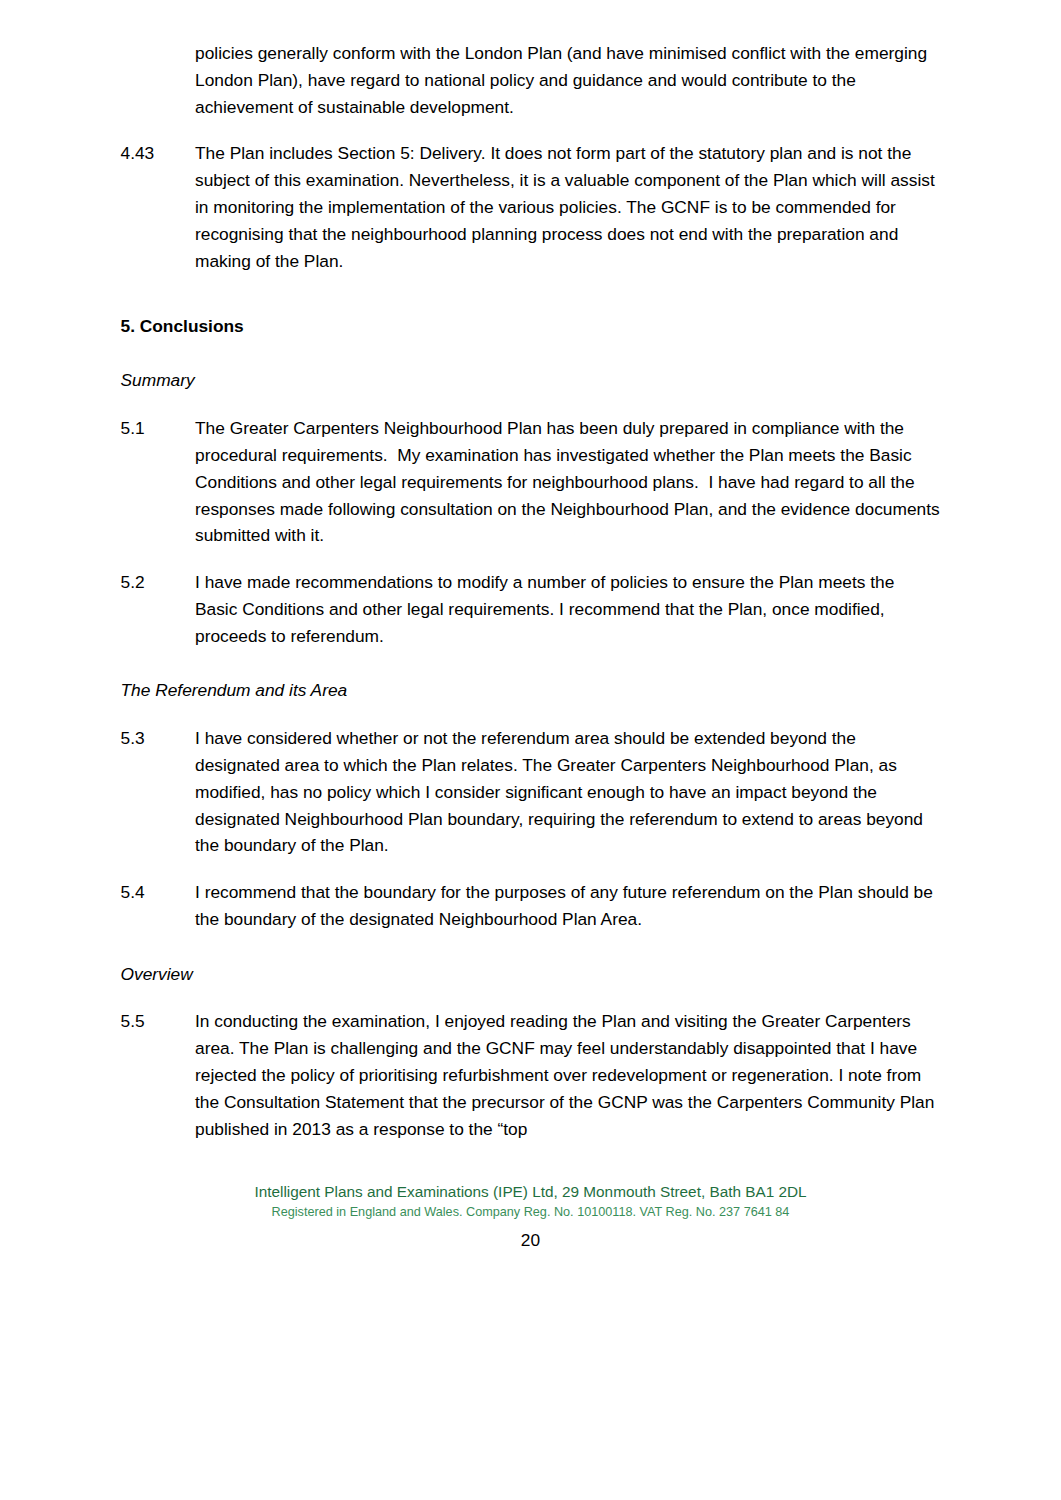policies generally conform with the London Plan (and have minimised conflict with the emerging London Plan), have regard to national policy and guidance and would contribute to the achievement of sustainable development.
4.43
The Plan includes Section 5: Delivery. It does not form part of the statutory plan and is not the subject of this examination. Nevertheless, it is a valuable component of the Plan which will assist in monitoring the implementation of the various policies. The GCNF is to be commended for recognising that the neighbourhood planning process does not end with the preparation and making of the Plan.
5. Conclusions
Summary
5.1
The Greater Carpenters Neighbourhood Plan has been duly prepared in compliance with the procedural requirements. My examination has investigated whether the Plan meets the Basic Conditions and other legal requirements for neighbourhood plans. I have had regard to all the responses made following consultation on the Neighbourhood Plan, and the evidence documents submitted with it.
5.2
I have made recommendations to modify a number of policies to ensure the Plan meets the Basic Conditions and other legal requirements. I recommend that the Plan, once modified, proceeds to referendum.
The Referendum and its Area
5.3
I have considered whether or not the referendum area should be extended beyond the designated area to which the Plan relates. The Greater Carpenters Neighbourhood Plan, as modified, has no policy which I consider significant enough to have an impact beyond the designated Neighbourhood Plan boundary, requiring the referendum to extend to areas beyond the boundary of the Plan.
5.4
I recommend that the boundary for the purposes of any future referendum on the Plan should be the boundary of the designated Neighbourhood Plan Area.
Overview
5.5
In conducting the examination, I enjoyed reading the Plan and visiting the Greater Carpenters area. The Plan is challenging and the GCNF may feel understandably disappointed that I have rejected the policy of prioritising refurbishment over redevelopment or regeneration. I note from the Consultation Statement that the precursor of the GCNP was the Carpenters Community Plan published in 2013 as a response to the “top
Intelligent Plans and Examinations (IPE) Ltd, 29 Monmouth Street, Bath BA1 2DL
Registered in England and Wales. Company Reg. No. 10100118. VAT Reg. No. 237 7641 84
20